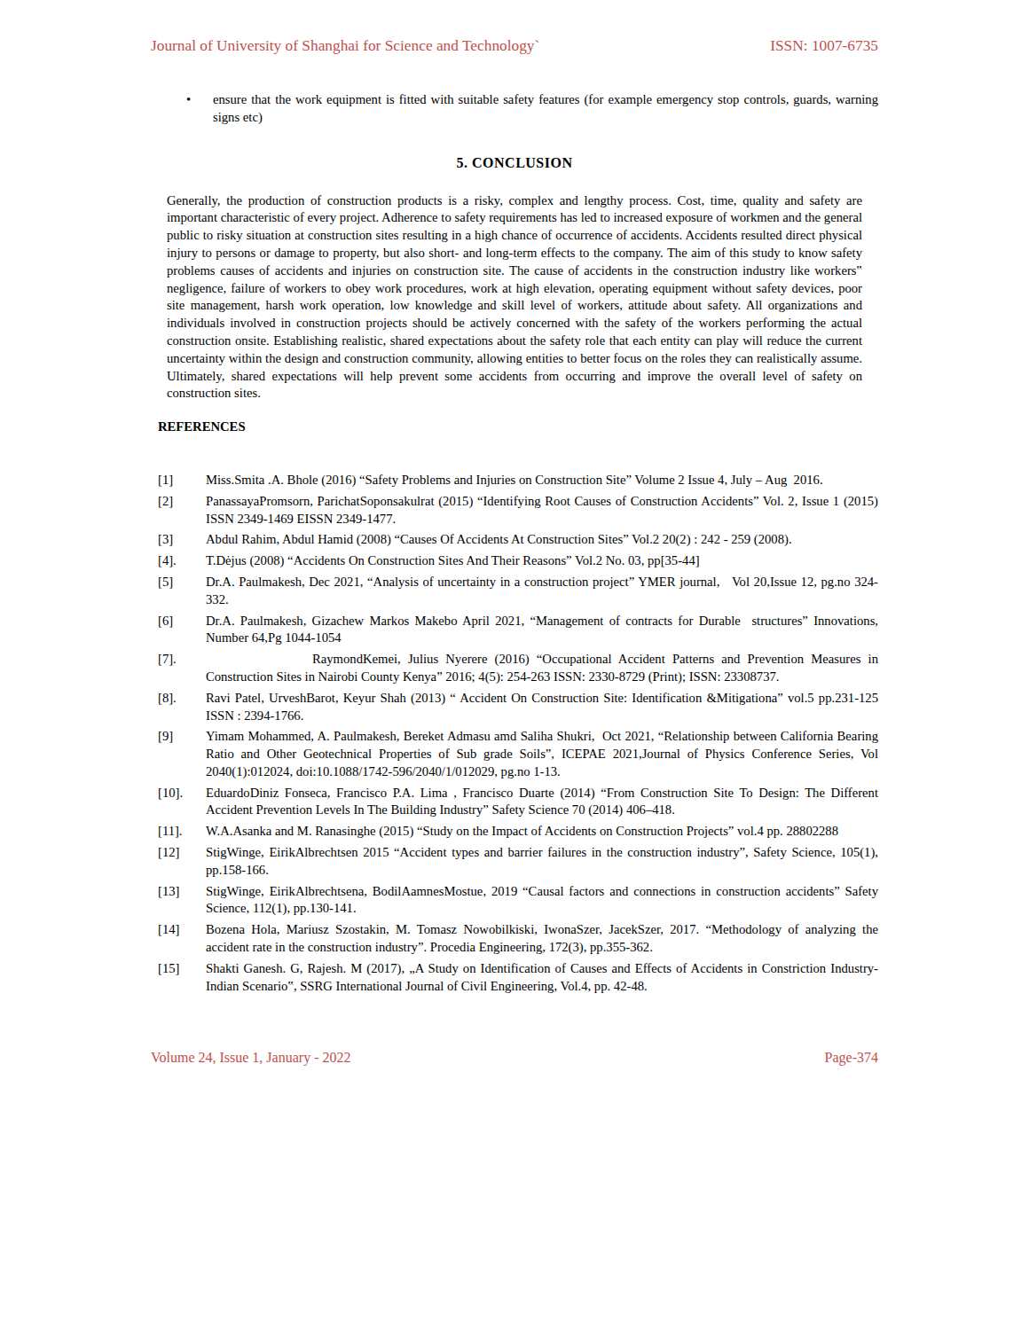Journal of University of Shanghai for Science and Technology` ISSN: 1007-6735
ensure that the work equipment is fitted with suitable safety features (for example emergency stop controls, guards, warning signs etc)
5. CONCLUSION
Generally, the production of construction products is a risky, complex and lengthy process. Cost, time, quality and safety are important characteristic of every project. Adherence to safety requirements has led to increased exposure of workmen and the general public to risky situation at construction sites resulting in a high chance of occurrence of accidents. Accidents resulted direct physical injury to persons or damage to property, but also short- and long-term effects to the company. The aim of this study to know safety problems causes of accidents and injuries on construction site. The cause of accidents in the construction industry like workers‟ negligence, failure of workers to obey work procedures, work at high elevation, operating equipment without safety devices, poor site management, harsh work operation, low knowledge and skill level of workers, attitude about safety. All organizations and individuals involved in construction projects should be actively concerned with the safety of the workers performing the actual construction onsite. Establishing realistic, shared expectations about the safety role that each entity can play will reduce the current uncertainty within the design and construction community, allowing entities to better focus on the roles they can realistically assume. Ultimately, shared expectations will help prevent some accidents from occurring and improve the overall level of safety on construction sites.
REFERENCES
[1] Miss.Smita .A. Bhole (2016) “Safety Problems and Injuries on Construction Site” Volume 2 Issue 4, July – Aug 2016.
[2] PanassayaPromsorn, ParichatSoponsakulrat (2015) “Identifying Root Causes of Construction Accidents” Vol. 2, Issue 1 (2015) ISSN 2349-1469 EISSN 2349-1477.
[3] Abdul Rahim, Abdul Hamid (2008) “Causes Of Accidents At Construction Sites” Vol.2 20(2) : 242 - 259 (2008).
[4]. T.Dėjus (2008) “Accidents On Construction Sites And Their Reasons” Vol.2 No. 03, pp[35-44]
[5] Dr.A. Paulmakesh, Dec 2021, “Analysis of uncertainty in a construction project” YMER journal, Vol 20,Issue 12, pg.no 324-332.
[6] Dr.A. Paulmakesh, Gizachew Markos Makebo April 2021, “Management of contracts for Durable structures” Innovations, Number 64,Pg 1044-1054
[7]. RaymondKemei, Julius Nyerere (2016) “Occupational Accident Patterns and Prevention Measures in Construction Sites in Nairobi County Kenya” 2016; 4(5): 254-263 ISSN: 2330-8729 (Print); ISSN: 23308737.
[8]. Ravi Patel, UrveshBarot, Keyur Shah (2013) “ Accident On Construction Site: Identification &Mitigationa” vol.5 pp.231-125 ISSN : 2394-1766.
[9] Yimam Mohammed, A. Paulmakesh, Bereket Admasu amd Saliha Shukri, Oct 2021, “Relationship between California Bearing Ratio and Other Geotechnical Properties of Sub grade Soils”, ICEPAE 2021,Journal of Physics Conference Series, Vol 2040(1):012024, doi:10.1088/1742-596/2040/1/012029, pg.no 1-13.
[10]. EduardoDiniz Fonseca, Francisco P.A. Lima , Francisco Duarte (2014) “From Construction Site To Design: The Different Accident Prevention Levels In The Building Industry” Safety Science 70 (2014) 406–418.
[11]. W.A.Asanka and M. Ranasinghe (2015) “Study on the Impact of Accidents on Construction Projects” vol.4 pp. 28802288
[12] StigWinge, EirikAlbrechtsen 2015 “Accident types and barrier failures in the construction industry”, Safety Science, 105(1), pp.158-166.
[13] StigWinge, EirikAlbrechtsena, BodilAamnesMostue, 2019 “Causal factors and connections in construction accidents” Safety Science, 112(1), pp.130-141.
[14] Bozena Hola, Mariusz Szostakin, M. Tomasz Nowobilkiski, IwonaSzer, JacekSzer, 2017. “Methodology of analyzing the accident rate in the construction industry”. Procedia Engineering, 172(3), pp.355-362.
[15] Shakti Ganesh. G, Rajesh. M (2017), „A Study on Identification of Causes and Effects of Accidents in Constriction Industry- Indian Scenario‟, SSRG International Journal of Civil Engineering, Vol.4, pp. 42-48.
Volume 24, Issue 1, January - 2022 Page-374